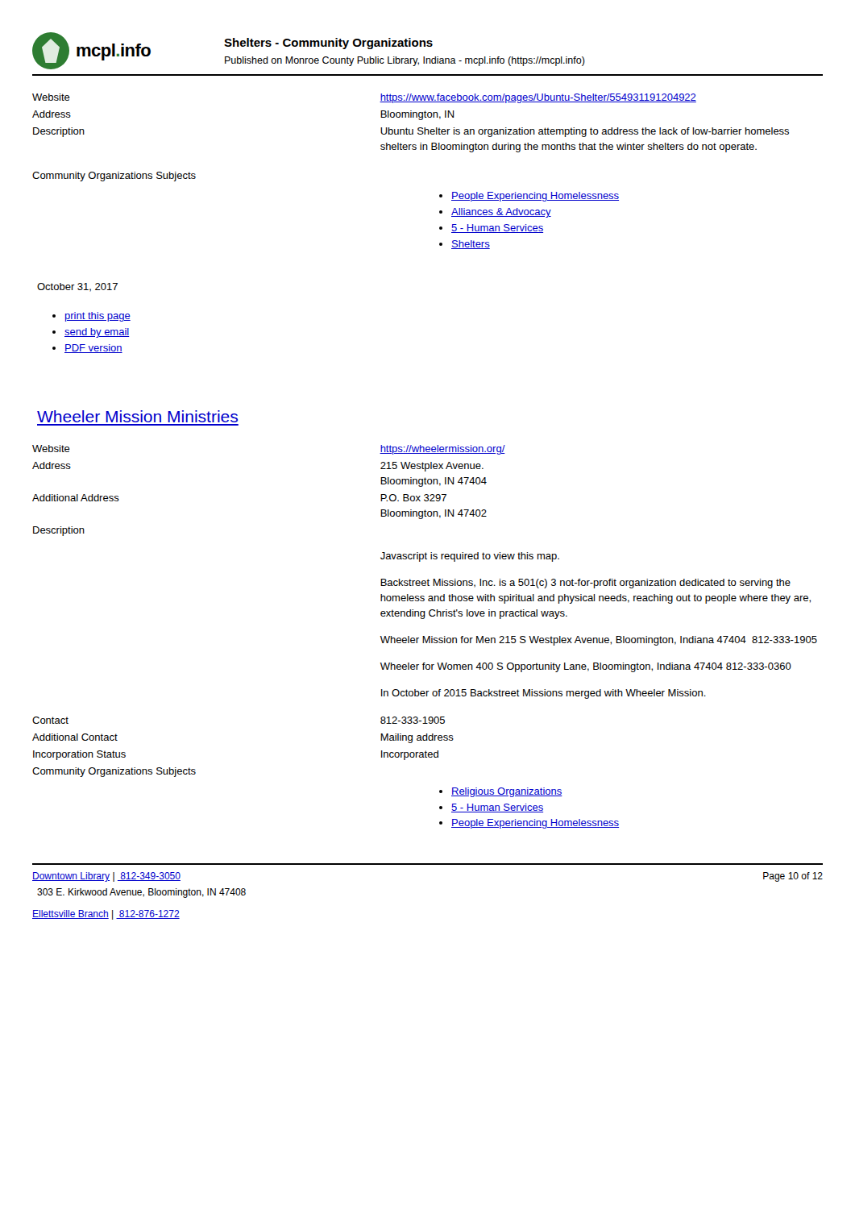mcpl. info
Shelters - Community Organizations
Published on Monroe County Public Library, Indiana - mcpl.info (https://mcpl.info)
| Website | https://www.facebook.com/pages/Ubuntu-Shelter/554931191204922 |
| Address | Bloomington, IN |
| Description | Ubuntu Shelter is an organization attempting to address the lack of low-barrier homeless shelters in Bloomington during the months that the winter shelters do not operate. |
| Community Organizations Subjects | |
People Experiencing Homelessness
Alliances & Advocacy
5 - Human Services
Shelters
October 31, 2017
print this page
send by email
PDF version
Wheeler Mission Ministries
| Website | https://wheelermission.org/ |
| Address | 215 Westplex Avenue. Bloomington, IN 47404 |
| Additional Address | P.O. Box 3297 Bloomington, IN 47402 |
| Description | Javascript is required to view this map. Backstreet Missions, Inc. is a 501(c) 3 not-for-profit organization dedicated to serving the homeless and those with spiritual and physical needs, reaching out to people where they are, extending Christ's love in practical ways. Wheeler Mission for Men 215 S Westplex Avenue, Bloomington, Indiana 47404 812-333-1905 Wheeler for Women 400 S Opportunity Lane, Bloomington, Indiana 47404 812-333-0360 In October of 2015 Backstreet Missions merged with Wheeler Mission. |
| Contact | 812-333-1905 |
| Additional Contact | Mailing address |
| Incorporation Status | Incorporated |
| Community Organizations Subjects | |
Religious Organizations
5 - Human Services
People Experiencing Homelessness
Page 10 of 12
Downtown Library | 812-349-3050
303 E. Kirkwood Avenue, Bloomington, IN 47408
Ellettsville Branch | 812-876-1272